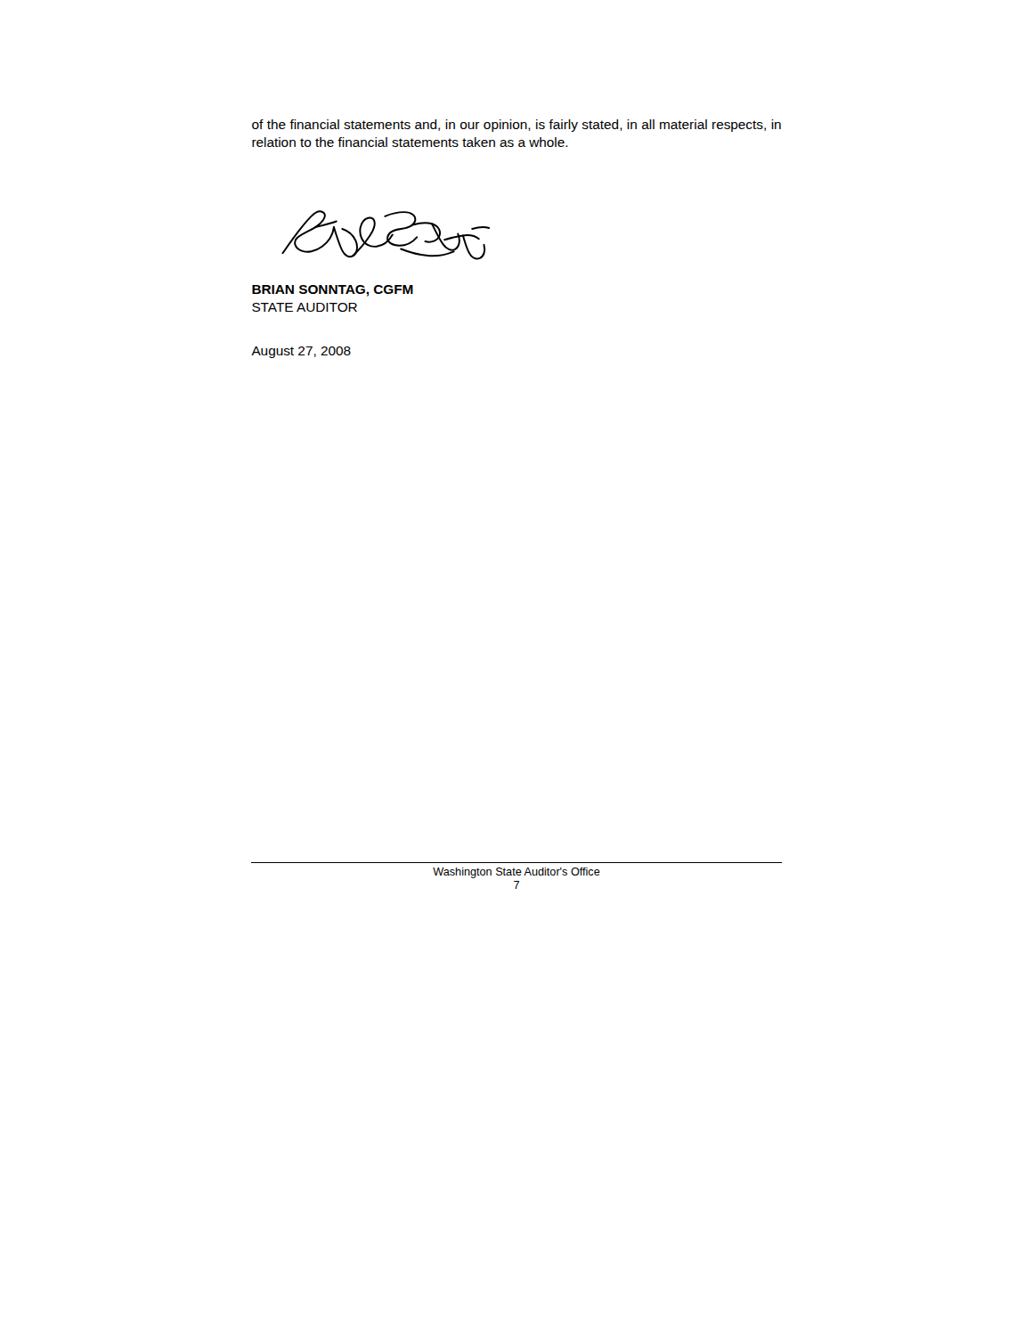of the financial statements and, in our opinion, is fairly stated, in all material respects, in relation to the financial statements taken as a whole.
BRIAN SONNTAG, CGFM
STATE AUDITOR
August 27, 2008
Washington State Auditor's Office
7